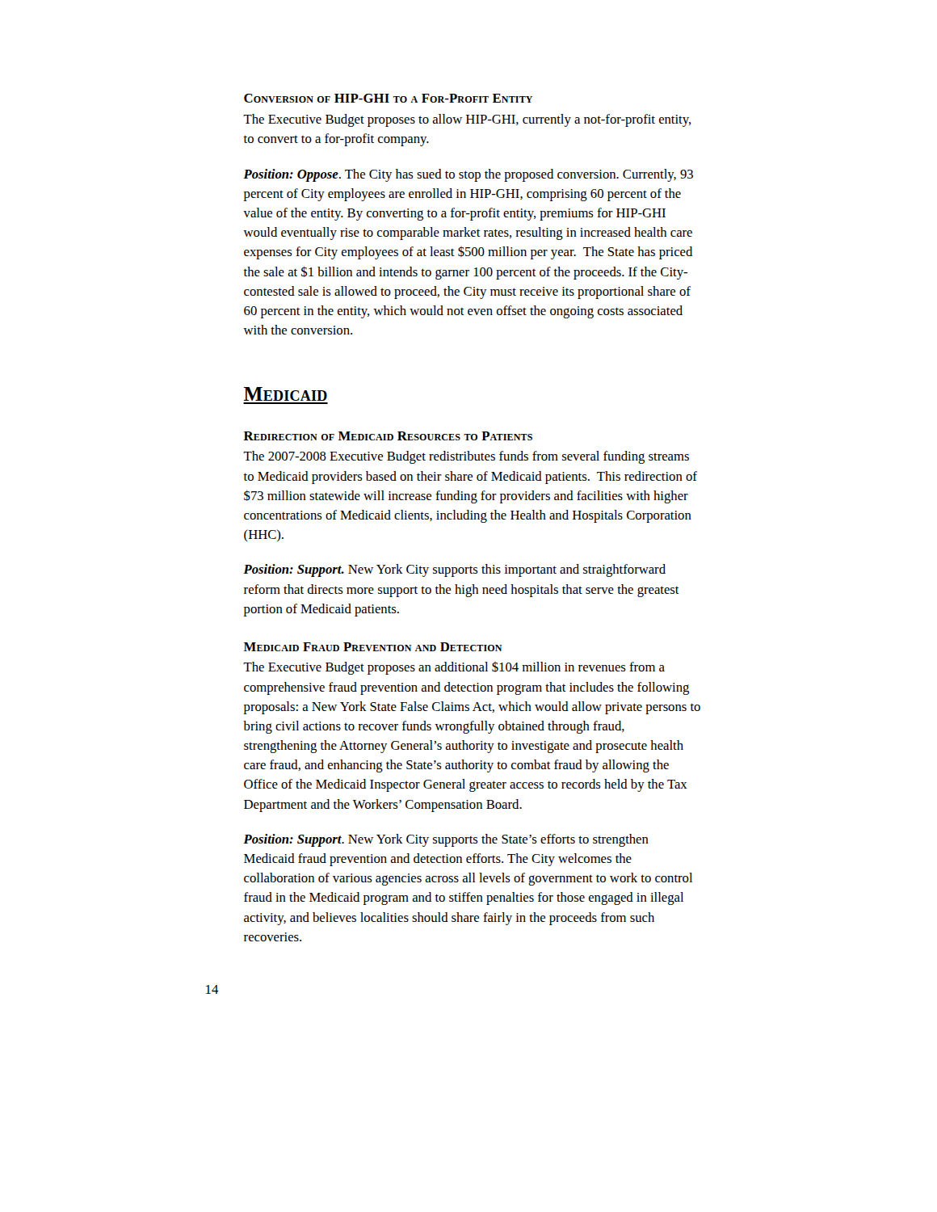Conversion of HIP-GHI to a For-Profit Entity
The Executive Budget proposes to allow HIP-GHI, currently a not-for-profit entity, to convert to a for-profit company.
Position: Oppose. The City has sued to stop the proposed conversion. Currently, 93 percent of City employees are enrolled in HIP-GHI, comprising 60 percent of the value of the entity. By converting to a for-profit entity, premiums for HIP-GHI would eventually rise to comparable market rates, resulting in increased health care expenses for City employees of at least $500 million per year. The State has priced the sale at $1 billion and intends to garner 100 percent of the proceeds. If the City-contested sale is allowed to proceed, the City must receive its proportional share of 60 percent in the entity, which would not even offset the ongoing costs associated with the conversion.
Medicaid
Redirection of Medicaid Resources to Patients
The 2007-2008 Executive Budget redistributes funds from several funding streams to Medicaid providers based on their share of Medicaid patients. This redirection of $73 million statewide will increase funding for providers and facilities with higher concentrations of Medicaid clients, including the Health and Hospitals Corporation (HHC).
Position: Support. New York City supports this important and straightforward reform that directs more support to the high need hospitals that serve the greatest portion of Medicaid patients.
Medicaid Fraud Prevention and Detection
The Executive Budget proposes an additional $104 million in revenues from a comprehensive fraud prevention and detection program that includes the following proposals: a New York State False Claims Act, which would allow private persons to bring civil actions to recover funds wrongfully obtained through fraud, strengthening the Attorney General’s authority to investigate and prosecute health care fraud, and enhancing the State’s authority to combat fraud by allowing the Office of the Medicaid Inspector General greater access to records held by the Tax Department and the Workers’ Compensation Board.
Position: Support. New York City supports the State’s efforts to strengthen Medicaid fraud prevention and detection efforts. The City welcomes the collaboration of various agencies across all levels of government to work to control fraud in the Medicaid program and to stiffen penalties for those engaged in illegal activity, and believes localities should share fairly in the proceeds from such recoveries.
14